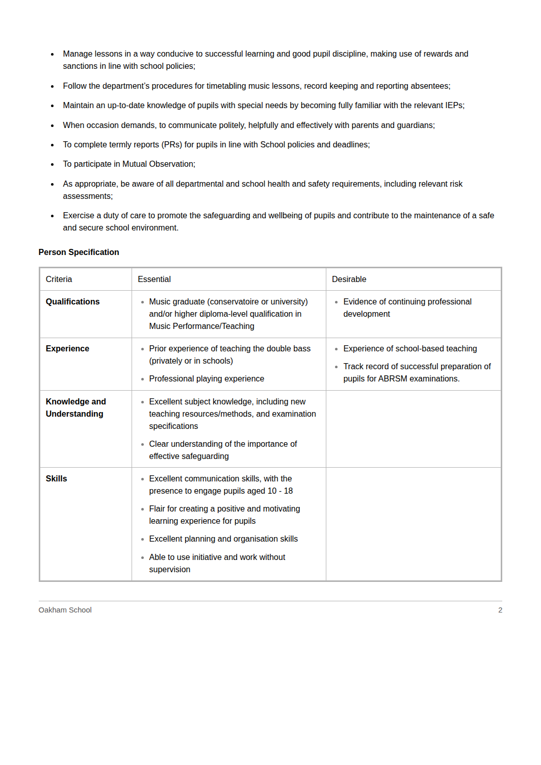Manage lessons in a way conducive to successful learning and good pupil discipline, making use of rewards and sanctions in line with school policies;
Follow the department’s procedures for timetabling music lessons, record keeping and reporting absentees;
Maintain an up-to-date knowledge of pupils with special needs by becoming fully familiar with the relevant IEPs;
When occasion demands, to communicate politely, helpfully and effectively with parents and guardians;
To complete termly reports (PRs) for pupils in line with School policies and deadlines;
To participate in Mutual Observation;
As appropriate, be aware of all departmental and school health and safety requirements, including relevant risk assessments;
Exercise a duty of care to promote the safeguarding and wellbeing of pupils and contribute to the maintenance of a safe and secure school environment.
Person Specification
| Criteria | Essential | Desirable |
| Qualifications | Music graduate (conservatoire or university) and/or higher diploma-level qualification in Music Performance/Teaching | Evidence of continuing professional development |
| Experience | Prior experience of teaching the double bass (privately or in schools) Professional playing experience | Experience of school-based teaching Track record of successful preparation of pupils for ABRSM examinations. |
| Knowledge and Understanding | Excellent subject knowledge, including new teaching resources/methods, and examination specifications Clear understanding of the importance of effective safeguarding | |
| Skills | Excellent communication skills, with the presence to engage pupils aged 10 - 18 Flair for creating a positive and motivating learning experience for pupils Excellent planning and organisation skills Able to use initiative and work without supervision | |
Oakham School 2